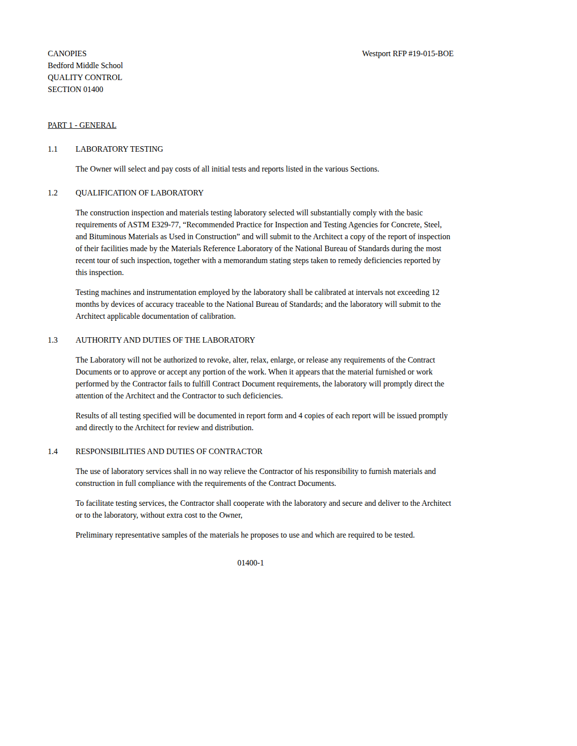CANOPIES
Bedford Middle School
QUALITY CONTROL
SECTION 01400
Westport RFP #19-015-BOE
PART 1 - GENERAL
1.1 LABORATORY TESTING
The Owner will select and pay costs of all initial tests and reports listed in the various Sections.
1.2 QUALIFICATION OF LABORATORY
The construction inspection and materials testing laboratory selected will substantially comply with the basic requirements of ASTM E329-77, “Recommended Practice for Inspection and Testing Agencies for Concrete, Steel, and Bituminous Materials as Used in Construction” and will submit to the Architect a copy of the report of inspection of their facilities made by the Materials Reference Laboratory of the National Bureau of Standards during the most recent tour of such inspection, together with a memorandum stating steps taken to remedy deficiencies reported by this inspection.
Testing machines and instrumentation employed by the laboratory shall be calibrated at intervals not exceeding 12 months by devices of accuracy traceable to the National Bureau of Standards; and the laboratory will submit to the Architect applicable documentation of calibration.
1.3 AUTHORITY AND DUTIES OF THE LABORATORY
The Laboratory will not be authorized to revoke, alter, relax, enlarge, or release any requirements of the Contract Documents or to approve or accept any portion of the work. When it appears that the material furnished or work performed by the Contractor fails to fulfill Contract Document requirements, the laboratory will promptly direct the attention of the Architect and the Contractor to such deficiencies.
Results of all testing specified will be documented in report form and 4 copies of each report will be issued promptly and directly to the Architect for review and distribution.
1.4 RESPONSIBILITIES AND DUTIES OF CONTRACTOR
The use of laboratory services shall in no way relieve the Contractor of his responsibility to furnish materials and construction in full compliance with the requirements of the Contract Documents.
To facilitate testing services, the Contractor shall cooperate with the laboratory and secure and deliver to the Architect or to the laboratory, without extra cost to the Owner,
Preliminary representative samples of the materials he proposes to use and which are required to be tested.
01400-1